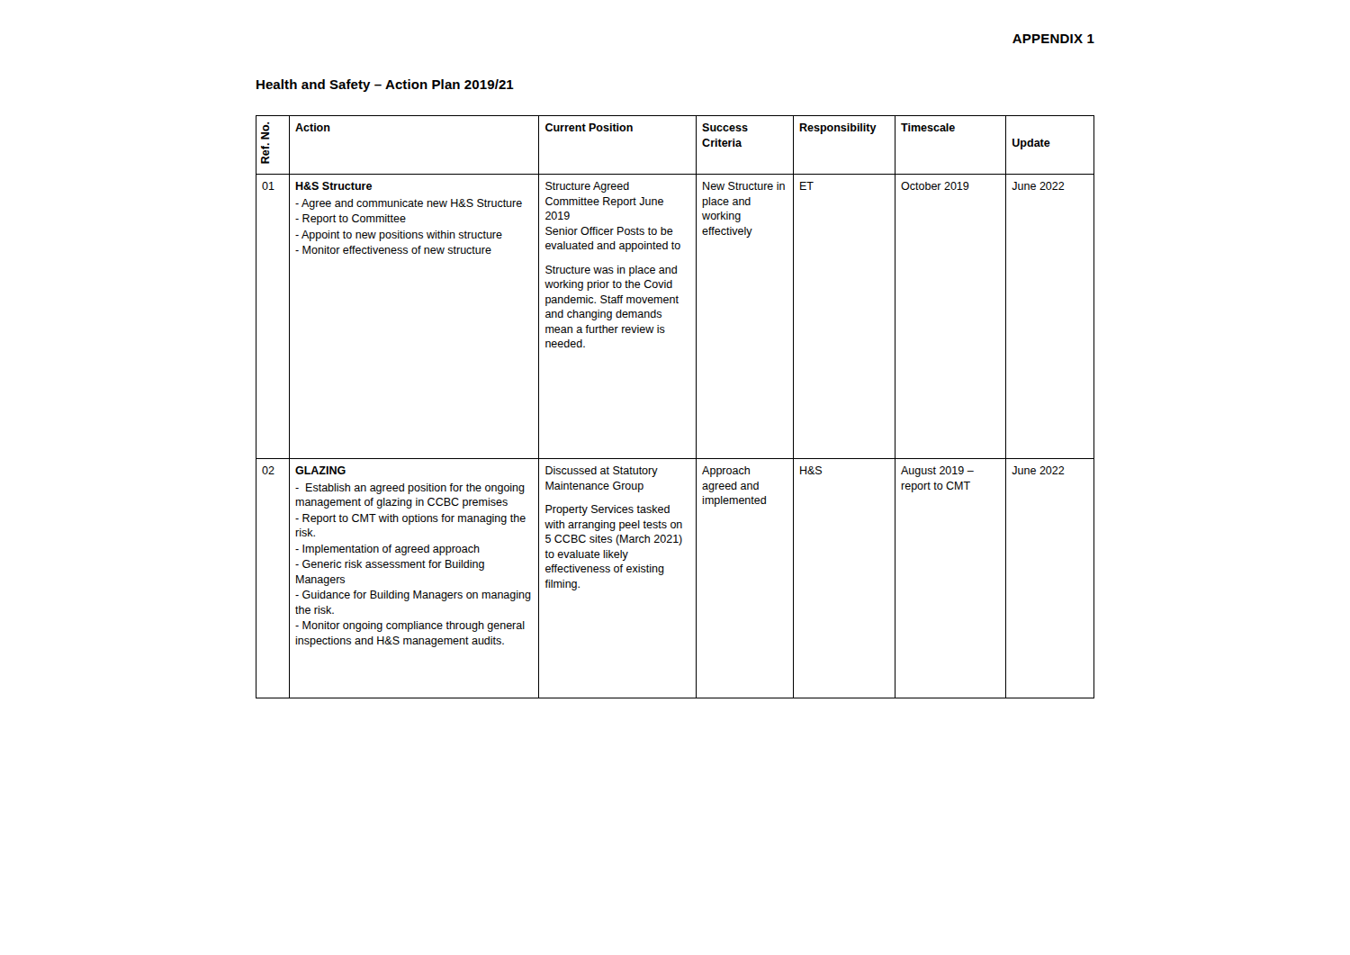APPENDIX 1
Health and Safety – Action Plan 2019/21
| Ref. No. | Action | Current Position | Success Criteria | Responsibility | Timescale | Update |
| --- | --- | --- | --- | --- | --- | --- |
| 01 | H&S Structure - Agree and communicate new H&S Structure - Report to Committee - Appoint to new positions within structure - Monitor effectiveness of new structure | Structure Agreed Committee Report June 2019 Senior Officer Posts to be evaluated and appointed to Structure was in place and working prior to the Covid pandemic. Staff movement and changing demands mean a further review is needed. | New Structure in place and working effectively | ET | October 2019 | June 2022 |
| 02 | GLAZING - Establish an agreed position for the ongoing management of glazing in CCBC premises - Report to CMT with options for managing the risk. - Implementation of agreed approach - Generic risk assessment for Building Managers - Guidance for Building Managers on managing the risk. - Monitor ongoing compliance through general inspections and H&S management audits. | Discussed at Statutory Maintenance Group Property Services tasked with arranging peel tests on 5 CCBC sites (March 2021) to evaluate likely effectiveness of existing filming. | Approach agreed and implemented | H&S | August 2019 – report to CMT | June 2022 |